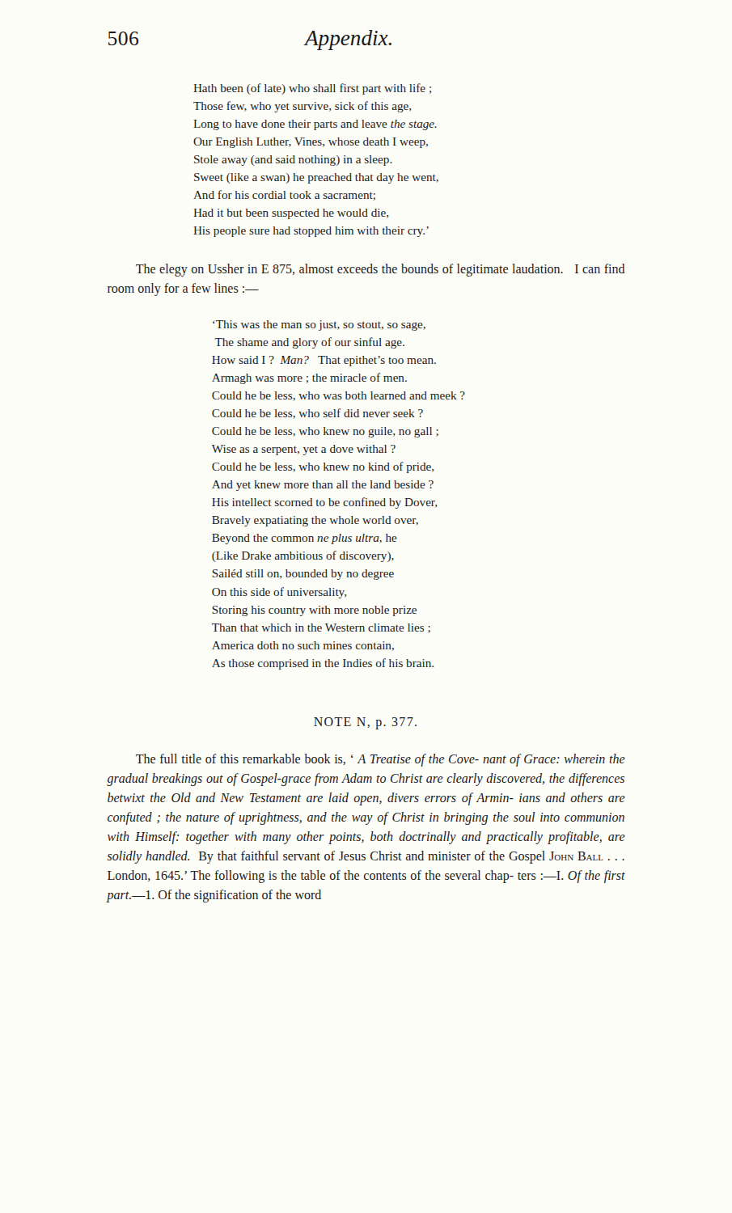506 Appendix.
Hath been (of late) who shall first part with life ;
Those few, who yet survive, sick of this age,
Long to have done their parts and leave the stage.
Our English Luther, Vines, whose death I weep,
Stole away (and said nothing) in a sleep.
Sweet (like a swan) he preached that day he went,
And for his cordial took a sacrament;
Had it but been suspected he would die,
His people sure had stopped him with their cry.’
The elegy on Ussher in E 875, almost exceeds the bounds of legitimate laudation. I can find room only for a few lines :—
‘This was the man so just, so stout, so sage,
The shame and glory of our sinful age.
How said I ? Man? That epithet’s too mean.
Armagh was more ; the miracle of men.
Could he be less, who was both learned and meek ?
Could he be less, who self did never seek ?
Could he be less, who knew no guile, no gall ;
Wise as a serpent, yet a dove withal ?
Could he be less, who knew no kind of pride,
And yet knew more than all the land beside ?
His intellect scorned to be confined by Dover,
Bravely expatiating the whole world over,
Beyond the common ne plus ultra, he
(Like Drake ambitious of discovery),
Sailéd still on, bounded by no degree
On this side of universality,
Storing his country with more noble prize
Than that which in the Western climate lies ;
America doth no such mines contain,
As those comprised in the Indies of his brain.
NOTE N, p. 377.
The full title of this remarkable book is, ‘ A Treatise of the Cove- nant of Grace: wherein the gradual breakings out of Gospel-grace from Adam to Christ are clearly discovered, the differences betwixt the Old and New Testament are laid open, divers errors of Armin- ians and others are confuted ; the nature of uprightness, and the way of Christ in bringing the soul into communion with Himself: together with many other points, both doctrinally and practically profitable, are solidly handled. By that faithful servant of Jesus Christ and minister of the Gospel John Ball . . . London, 1645.’ The following is the table of the contents of the several chap- ters :—I. Of the first part.—1. Of the signification of the word